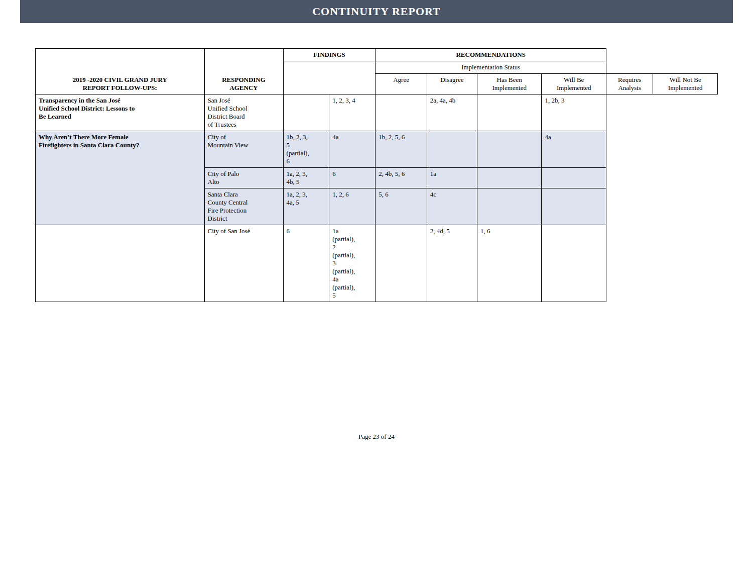CONTINUITY REPORT
| | | FINDINGS | RECOMMENDATIONS |
| | Implementation Status |
| 2019 -2020 CIVIL GRAND JURY REPORT FOLLOW-UPS: | RESPONDING AGENCY | Agree | Disagree | Has Been Implemented | Will Be Implemented | Requires Analysis | Will Not Be Implemented |
| Transparency in the San José Unified School District: Lessons to Be Learned | San José Unified School District Board of Trustees | | 1, 2, 3, 4 | | 2a, 4a, 4b | | 1, 2b, 3 |
| Why Aren’t There More Female Firefighters in Santa Clara County? | City of Mountain View | 1b, 2, 3, 5 (partial), 6 | 4a | 1b, 2, 5, 6 | | | 4a |
| City of Palo Alto | 1a, 2, 3, 4b, 5 | 6 | 2, 4b, 5, 6 | 1a | | |
| Santa Clara County Central Fire Protection District | 1a, 2, 3, 4a, 5 | 1, 2, 6 | 5, 6 | 4c | | |
| | City of San José | 6 | 1a (partial), 2 (partial), 3 (partial), 4a (partial), 5 | | 2, 4d, 5 | 1, 6 | |
Page 23 of 24